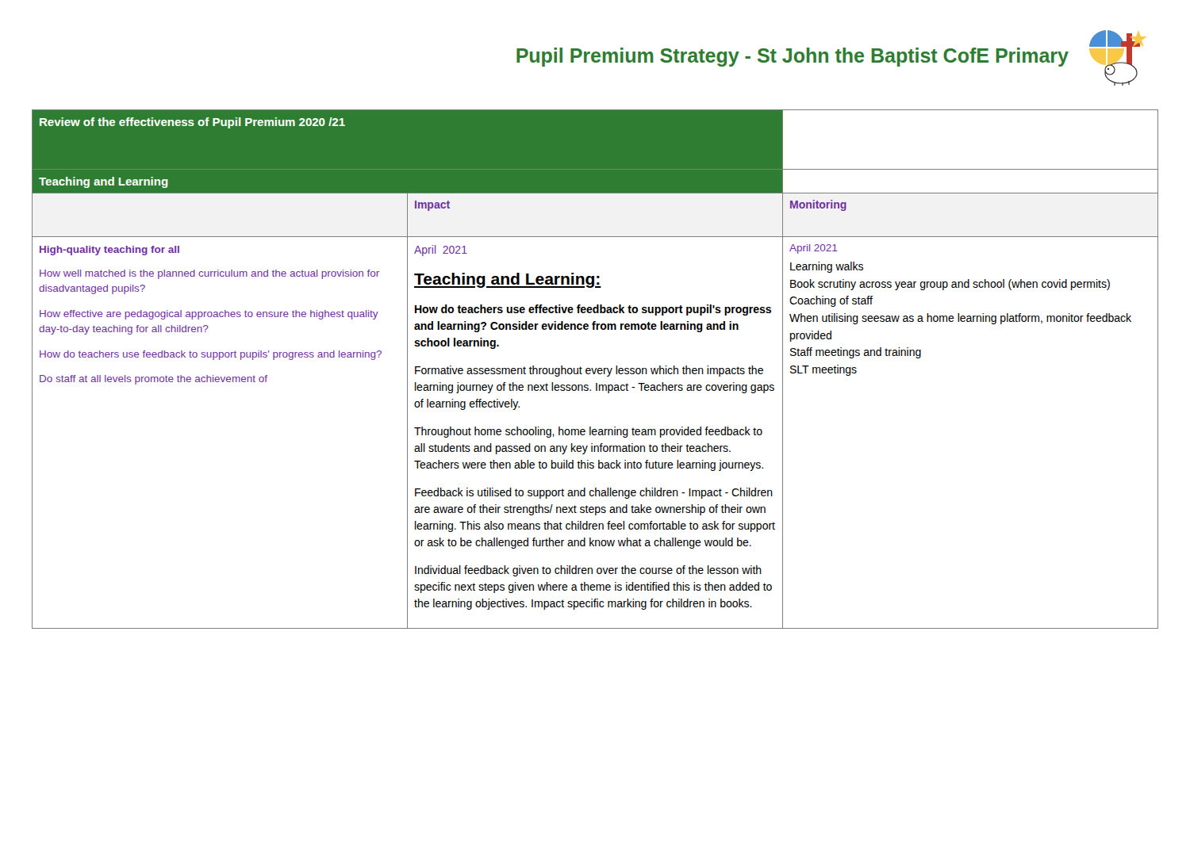Pupil Premium Strategy - St John the Baptist CofE Primary
| Review of the effectiveness of Pupil Premium 2020 /21 | |
| Teaching and Learning | |
| | Impact | Monitoring |
| High-quality teaching for all How well matched is the planned curriculum and the actual provision for disadvantaged pupils? How effective are pedagogical approaches to ensure the highest quality day-to-day teaching for all children? How do teachers use feedback to support pupils' progress and learning? Do staff at all levels promote the achievement of | April 2021 Teaching and Learning: How do teachers use effective feedback to support pupil's progress and learning? Consider evidence from remote learning and in school learning. Formative assessment throughout every lesson which then impacts the learning journey of the next lessons. Impact - Teachers are covering gaps of learning effectively. Throughout home schooling, home learning team provided feedback to all students and passed on any key information to their teachers. Teachers were then able to build this back into future learning journeys. Feedback is utilised to support and challenge children - Impact - Children are aware of their strengths/ next steps and take ownership of their own learning. This also means that children feel comfortable to ask for support or ask to be challenged further and know what a challenge would be. Individual feedback given to children over the course of the lesson with specific next steps given where a theme is identified this is then added to the learning objectives. Impact specific marking for children in books. | April 2021 Learning walks Book scrutiny across year group and school (when covid permits) Coaching of staff When utilising seesaw as a home learning platform, monitor feedback provided Staff meetings and training SLT meetings |